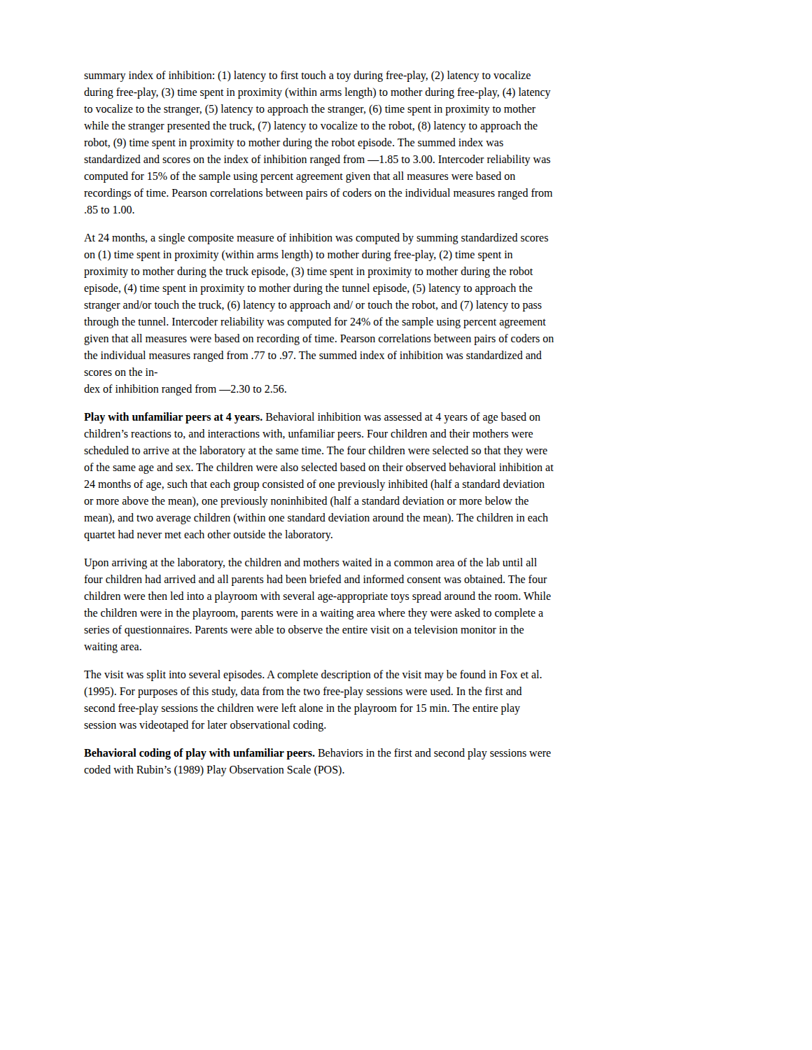summary index of inhibition: (1) latency to first touch a toy during free-play, (2) latency to vocalize during free-play, (3) time spent in proximity (within arms length) to mother during free-play, (4) latency to vocalize to the stranger, (5) latency to approach the stranger, (6) time spent in proximity to mother while the stranger presented the truck, (7) latency to vocalize to the robot, (8) latency to approach the robot, (9) time spent in proximity to mother during the robot episode. The summed index was standardized and scores on the index of inhibition ranged from —1.85 to 3.00. Intercoder reliability was computed for 15% of the sample using percent agreement given that all measures were based on recordings of time. Pearson correlations between pairs of coders on the individual measures ranged from .85 to 1.00.
At 24 months, a single composite measure of inhibition was computed by summing standardized scores on (1) time spent in proximity (within arms length) to mother during free-play, (2) time spent in proximity to mother during the truck episode, (3) time spent in proximity to mother during the robot episode, (4) time spent in proximity to mother during the tunnel episode, (5) latency to approach the stranger and/or touch the truck, (6) latency to approach and/ or touch the robot, and (7) latency to pass through the tunnel. Intercoder reliability was computed for 24% of the sample using percent agreement given that all measures were based on recording of time. Pearson correlations between pairs of coders on the individual measures ranged from .77 to .97. The summed index of inhibition was standardized and scores on the in-
dex of inhibition ranged from —2.30 to 2.56.
Play with unfamiliar peers at 4 years. Behavioral inhibition was assessed at 4 years of age based on children’s reactions to, and interactions with, unfamiliar peers. Four children and their mothers were scheduled to arrive at the laboratory at the same time. The four children were selected so that they were of the same age and sex. The children were also selected based on their observed behavioral inhibition at 24 months of age, such that each group consisted of one previously inhibited (half a standard deviation or more above the mean), one previously noninhibited (half a standard deviation or more below the mean), and two average children (within one standard deviation around the mean). The children in each quartet had never met each other outside the laboratory.
Upon arriving at the laboratory, the children and mothers waited in a common area of the lab until all four children had arrived and all parents had been briefed and informed consent was obtained. The four children were then led into a playroom with several age-appropriate toys spread around the room. While the children were in the playroom, parents were in a waiting area where they were asked to complete a series of questionnaires. Parents were able to observe the entire visit on a television monitor in the waiting area.
The visit was split into several episodes. A complete description of the visit may be found in Fox et al. (1995). For purposes of this study, data from the two free-play sessions were used. In the first and second free-play sessions the children were left alone in the playroom for 15 min. The entire play session was videotaped for later observational coding.
Behavioral coding of play with unfamiliar peers. Behaviors in the first and second play sessions were coded with Rubin’s (1989) Play Observation Scale (POS).